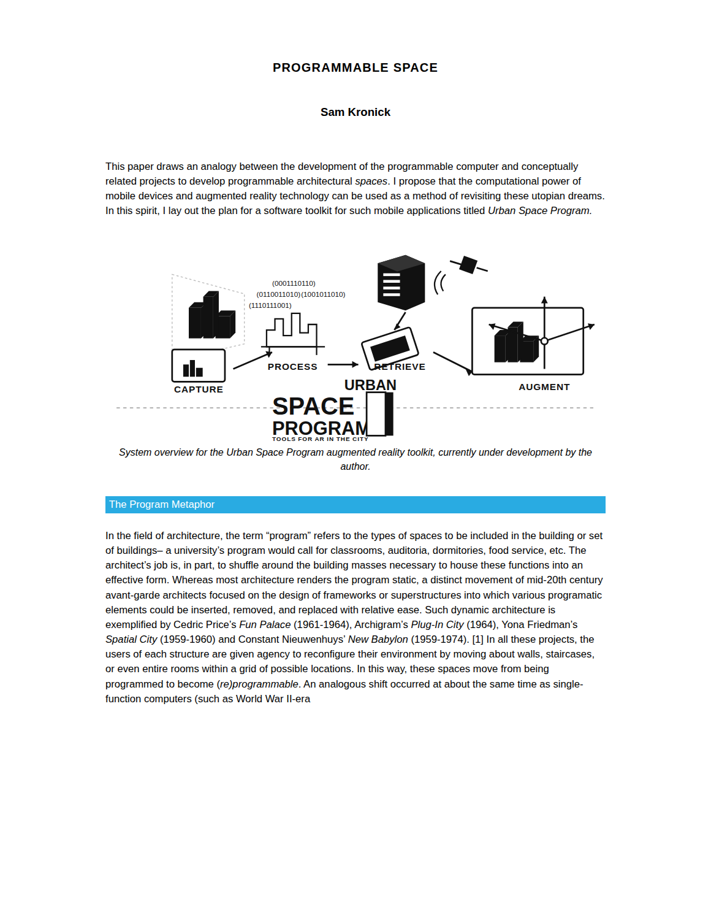PROGRAMMABLE SPACE
Sam Kronick
This paper draws an analogy between the development of the programmable computer and conceptually related projects to develop programmable architectural spaces. I propose that the computational power of mobile devices and augmented reality technology can be used as a method of revisiting these utopian dreams. In this spirit, I lay out the plan for a software toolkit for such mobile applications titled Urban Space Program.
CAPTURE (0001110110) (0110011010) (1001011010) (1110111001) PROCESS RETRIEVE AUGMENT URBAN SPACE PROGRAM TOOLS FOR AR IN THE CITY
System overview for the Urban Space Program augmented reality toolkit, currently under development by the author.
The Program Metaphor
In the field of architecture, the term “program” refers to the types of spaces to be included in the building or set of buildings– a university’s program would call for classrooms, auditoria, dormitories, food service, etc. The architect’s job is, in part, to shuffle around the building masses necessary to house these functions into an effective form. Whereas most architecture renders the program static, a distinct movement of mid-20th century avant-garde architects focused on the design of frameworks or superstructures into which various programatic elements could be inserted, removed, and replaced with relative ease. Such dynamic architecture is exemplified by Cedric Price’s Fun Palace (1961-1964), Archigram’s Plug-In City (1964), Yona Friedman’s Spatial City (1959-1960) and Constant Nieuwenhuys’ New Babylon (1959-1974). [1] In all these projects, the users of each structure are given agency to reconfigure their environment by moving about walls, staircases, or even entire rooms within a grid of possible locations. In this way, these spaces move from being programmed to become (re)programmable. An analogous shift occurred at about the same time as single-function computers (such as World War II-era